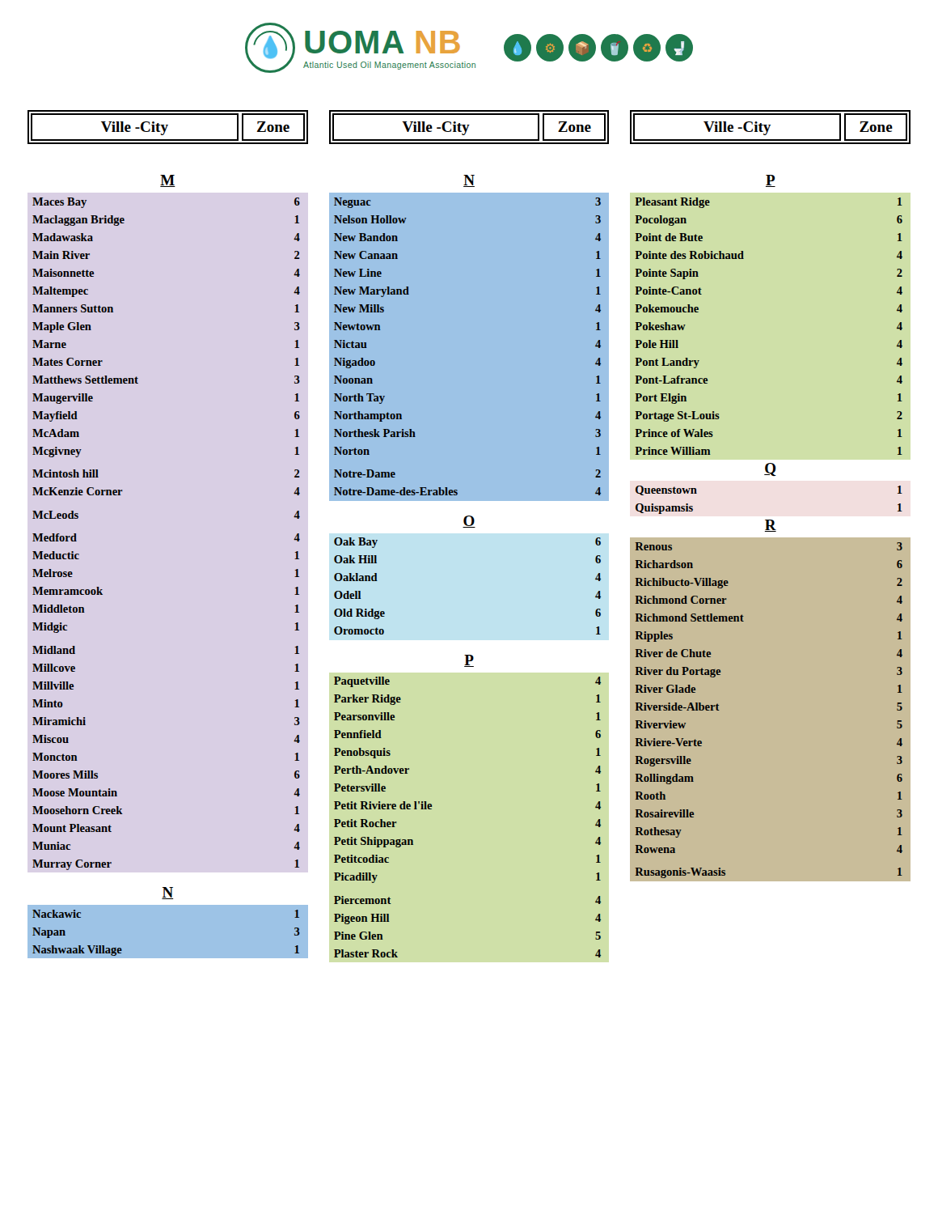💧
UOMA NB
Atlantic Used Oil Management Association
💧
⚙
📦
🥤
♻
🚽
Ville -City
Zone
M
| Maces Bay | 6 |
| Maclaggan Bridge | 1 |
| Madawaska | 4 |
| Main River | 2 |
| Maisonnette | 4 |
| Maltempec | 4 |
| Manners Sutton | 1 |
| Maple Glen | 3 |
| Marne | 1 |
| Mates Corner | 1 |
| Matthews Settlement | 3 |
| Maugerville | 1 |
| Mayfield | 6 |
| McAdam | 1 |
| Mcgivney | 1 |
| Mcintosh hill | 2 |
| McKenzie Corner | 4 |
| McLeods | 4 |
| Medford | 4 |
| Meductic | 1 |
| Melrose | 1 |
| Memramcook | 1 |
| Middleton | 1 |
| Midgic | 1 |
| Midland | 1 |
| Millcove | 1 |
| Millville | 1 |
| Minto | 1 |
| Miramichi | 3 |
| Miscou | 4 |
| Moncton | 1 |
| Moores Mills | 6 |
| Moose Mountain | 4 |
| Moosehorn Creek | 1 |
| Mount Pleasant | 4 |
| Muniac | 4 |
| Murray Corner | 1 |
N
| Nackawic | 1 |
| Napan | 3 |
| Nashwaak Village | 1 |
Ville -City
Zone
N
| Neguac | 3 |
| Nelson Hollow | 3 |
| New Bandon | 4 |
| New Canaan | 1 |
| New Line | 1 |
| New Maryland | 1 |
| New Mills | 4 |
| Newtown | 1 |
| Nictau | 4 |
| Nigadoo | 4 |
| Noonan | 1 |
| North Tay | 1 |
| Northampton | 4 |
| Northesk Parish | 3 |
| Norton | 1 |
| Notre-Dame | 2 |
| Notre-Dame-des-Erables | 4 |
O
| Oak Bay | 6 |
| Oak Hill | 6 |
| Oakland | 4 |
| Odell | 4 |
| Old Ridge | 6 |
| Oromocto | 1 |
P
| Paquetville | 4 |
| Parker Ridge | 1 |
| Pearsonville | 1 |
| Pennfield | 6 |
| Penobsquis | 1 |
| Perth-Andover | 4 |
| Petersville | 1 |
| Petit Riviere de l'ile | 4 |
| Petit Rocher | 4 |
| Petit Shippagan | 4 |
| Petitcodiac | 1 |
| Picadilly | 1 |
| Piercemont | 4 |
| Pigeon Hill | 4 |
| Pine Glen | 5 |
| Plaster Rock | 4 |
Ville -City
Zone
P
| Pleasant Ridge | 1 |
| Pocologan | 6 |
| Point de Bute | 1 |
| Pointe des Robichaud | 4 |
| Pointe Sapin | 2 |
| Pointe-Canot | 4 |
| Pokemouche | 4 |
| Pokeshaw | 4 |
| Pole Hill | 4 |
| Pont Landry | 4 |
| Pont-Lafrance | 4 |
| Port Elgin | 1 |
| Portage St-Louis | 2 |
| Prince of Wales | 1 |
| Prince William | 1 |
Q
| Queenstown | 1 |
| Quispamsis | 1 |
R
| Renous | 3 |
| Richardson | 6 |
| Richibucto-Village | 2 |
| Richmond Corner | 4 |
| Richmond Settlement | 4 |
| Ripples | 1 |
| River de Chute | 4 |
| River du Portage | 3 |
| River Glade | 1 |
| Riverside-Albert | 5 |
| Riverview | 5 |
| Riviere-Verte | 4 |
| Rogersville | 3 |
| Rollingdam | 6 |
| Rooth | 1 |
| Rosaireville | 3 |
| Rothesay | 1 |
| Rowena | 4 |
| Rusagonis-Waasis | 1 |